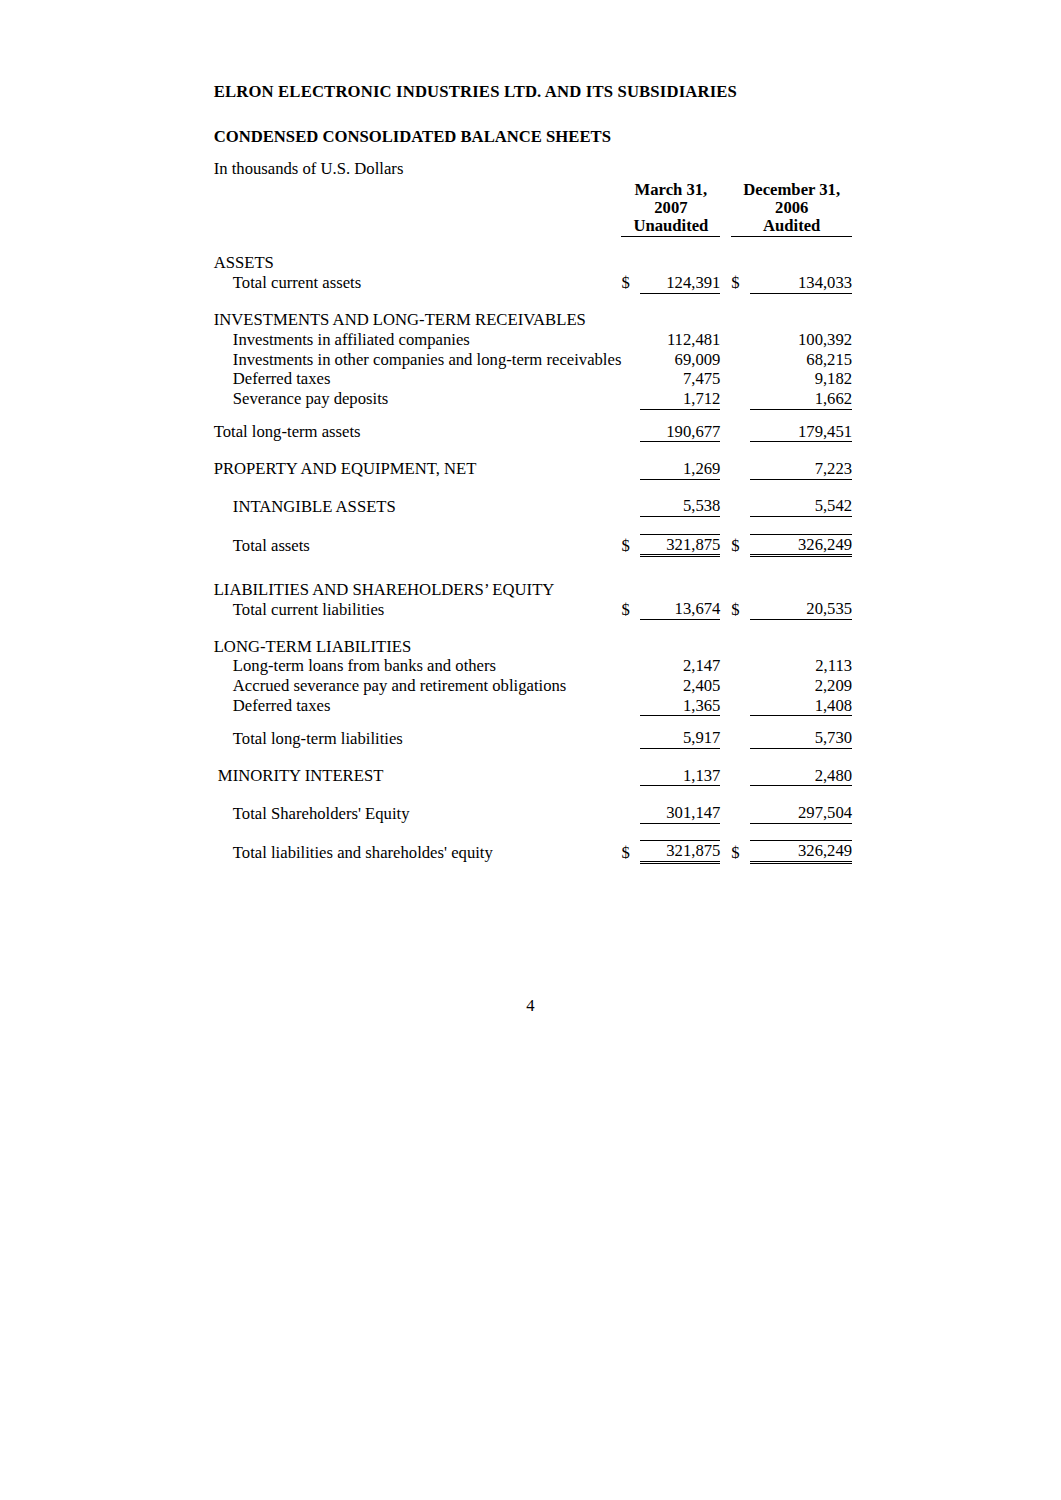ELRON ELECTRONIC INDUSTRIES LTD. AND ITS SUBSIDIARIES
CONDENSED CONSOLIDATED BALANCE SHEETS
In thousands of U.S. Dollars
| | March 31, 2007 | | December 31, 2006 |
| | Unaudited | | Audited |
| ASSETS | |
| Total current assets | $ | 124,391 | | $ | 134,033 |
| INVESTMENTS AND LONG-TERM RECEIVABLES | |
| Investments in affiliated companies | | 112,481 | | | 100,392 |
| Investments in other companies and long-term receivables | | 69,009 | | | 68,215 |
| Deferred taxes | | 7,475 | | | 9,182 |
| Severance pay deposits | | 1,712 | | | 1,662 |
| Total long-term assets | | 190,677 | | | 179,451 |
| PROPERTY AND EQUIPMENT, NET | | 1,269 | | | 7,223 |
| INTANGIBLE ASSETS | | 5,538 | | | 5,542 |
| Total assets | $ | 321,875 | | $ | 326,249 |
| LIABILITIES AND SHAREHOLDERS’ EQUITY | |
| Total current liabilities | $ | 13,674 | | $ | 20,535 |
| LONG-TERM LIABILITIES | |
| Long-term loans from banks and others | | 2,147 | | | 2,113 |
| Accrued severance pay and retirement obligations | | 2,405 | | | 2,209 |
| Deferred taxes | | 1,365 | | | 1,408 |
| Total long-term liabilities | | 5,917 | | | 5,730 |
| MINORITY INTEREST | | 1,137 | | | 2,480 |
| Total Shareholders' Equity | | 301,147 | | | 297,504 |
| Total liabilities and shareholdes' equity | $ | 321,875 | | $ | 326,249 |
4